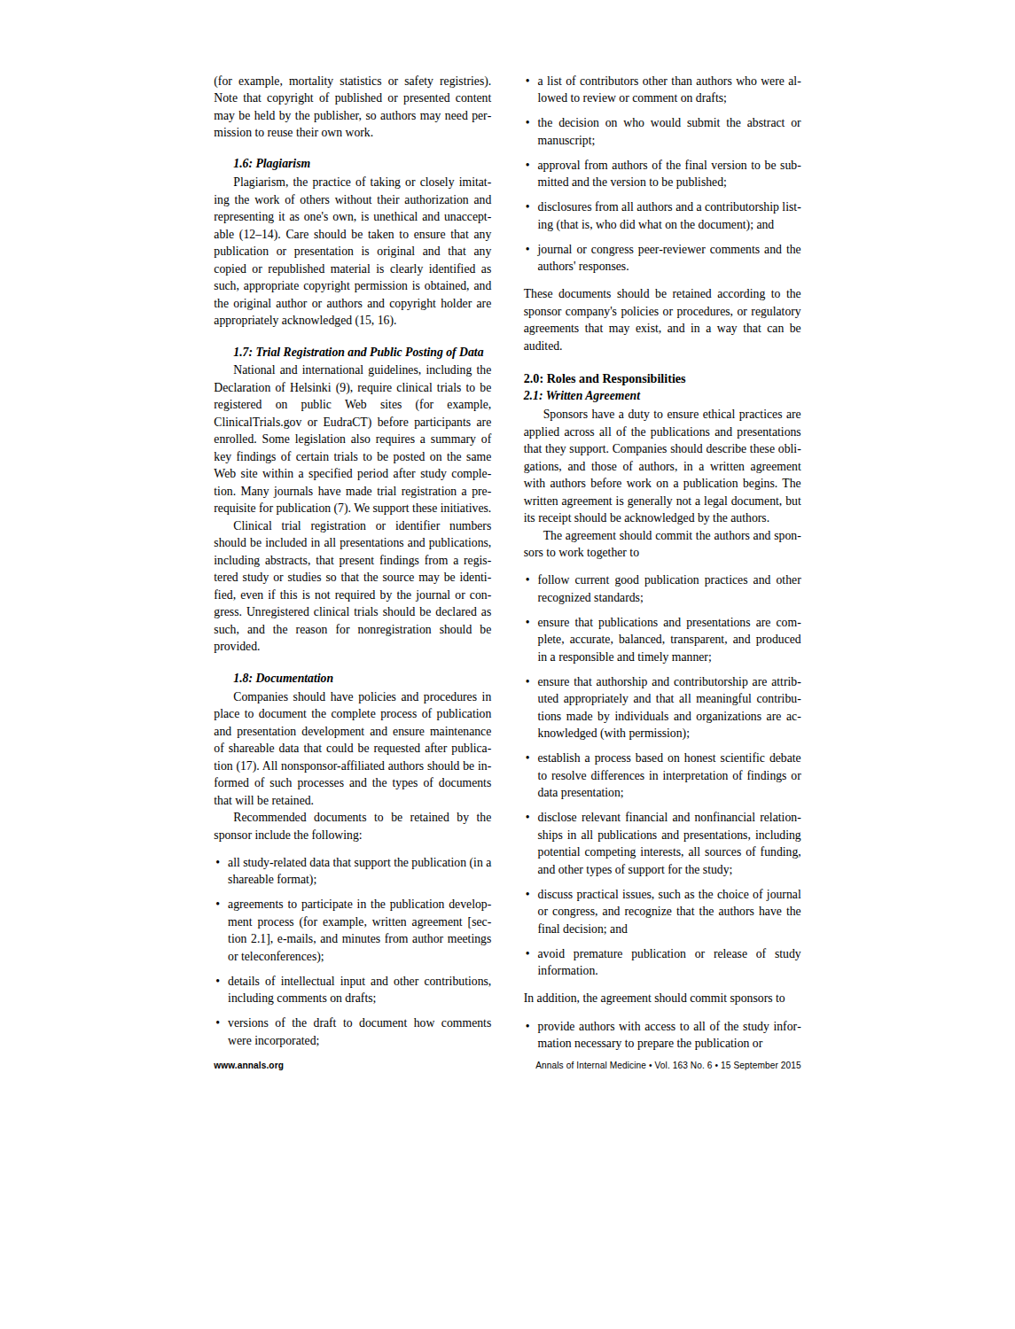(for example, mortality statistics or safety registries). Note that copyright of published or presented content may be held by the publisher, so authors may need permission to reuse their own work.
1.6: Plagiarism
Plagiarism, the practice of taking or closely imitating the work of others without their authorization and representing it as one's own, is unethical and unacceptable (12–14). Care should be taken to ensure that any publication or presentation is original and that any copied or republished material is clearly identified as such, appropriate copyright permission is obtained, and the original author or authors and copyright holder are appropriately acknowledged (15, 16).
1.7: Trial Registration and Public Posting of Data
National and international guidelines, including the Declaration of Helsinki (9), require clinical trials to be registered on public Web sites (for example, ClinicalTrials.gov or EudraCT) before participants are enrolled. Some legislation also requires a summary of key findings of certain trials to be posted on the same Web site within a specified period after study completion. Many journals have made trial registration a prerequisite for publication (7). We support these initiatives.
Clinical trial registration or identifier numbers should be included in all presentations and publications, including abstracts, that present findings from a registered study or studies so that the source may be identified, even if this is not required by the journal or congress. Unregistered clinical trials should be declared as such, and the reason for nonregistration should be provided.
1.8: Documentation
Companies should have policies and procedures in place to document the complete process of publication and presentation development and ensure maintenance of shareable data that could be requested after publication (17). All nonsponsor-affiliated authors should be informed of such processes and the types of documents that will be retained.
Recommended documents to be retained by the sponsor include the following:
all study-related data that support the publication (in a shareable format);
agreements to participate in the publication development process (for example, written agreement [section 2.1], e-mails, and minutes from author meetings or teleconferences);
details of intellectual input and other contributions, including comments on drafts;
versions of the draft to document how comments were incorporated;
a list of contributors other than authors who were allowed to review or comment on drafts;
the decision on who would submit the abstract or manuscript;
approval from authors of the final version to be submitted and the version to be published;
disclosures from all authors and a contributorship listing (that is, who did what on the document); and
journal or congress peer-reviewer comments and the authors' responses.
These documents should be retained according to the sponsor company's policies or procedures, or regulatory agreements that may exist, and in a way that can be audited.
2.0: Roles and Responsibilities
2.1: Written Agreement
Sponsors have a duty to ensure ethical practices are applied across all of the publications and presentations that they support. Companies should describe these obligations, and those of authors, in a written agreement with authors before work on a publication begins. The written agreement is generally not a legal document, but its receipt should be acknowledged by the authors.
The agreement should commit the authors and sponsors to work together to
follow current good publication practices and other recognized standards;
ensure that publications and presentations are complete, accurate, balanced, transparent, and produced in a responsible and timely manner;
ensure that authorship and contributorship are attributed appropriately and that all meaningful contributions made by individuals and organizations are acknowledged (with permission);
establish a process based on honest scientific debate to resolve differences in interpretation of findings or data presentation;
disclose relevant financial and nonfinancial relationships in all publications and presentations, including potential competing interests, all sources of funding, and other types of support for the study;
discuss practical issues, such as the choice of journal or congress, and recognize that the authors have the final decision; and
avoid premature publication or release of study information.
In addition, the agreement should commit sponsors to
provide authors with access to all of the study information necessary to prepare the publication or
www.annals.org Annals of Internal Medicine • Vol. 163 No. 6 • 15 September 2015